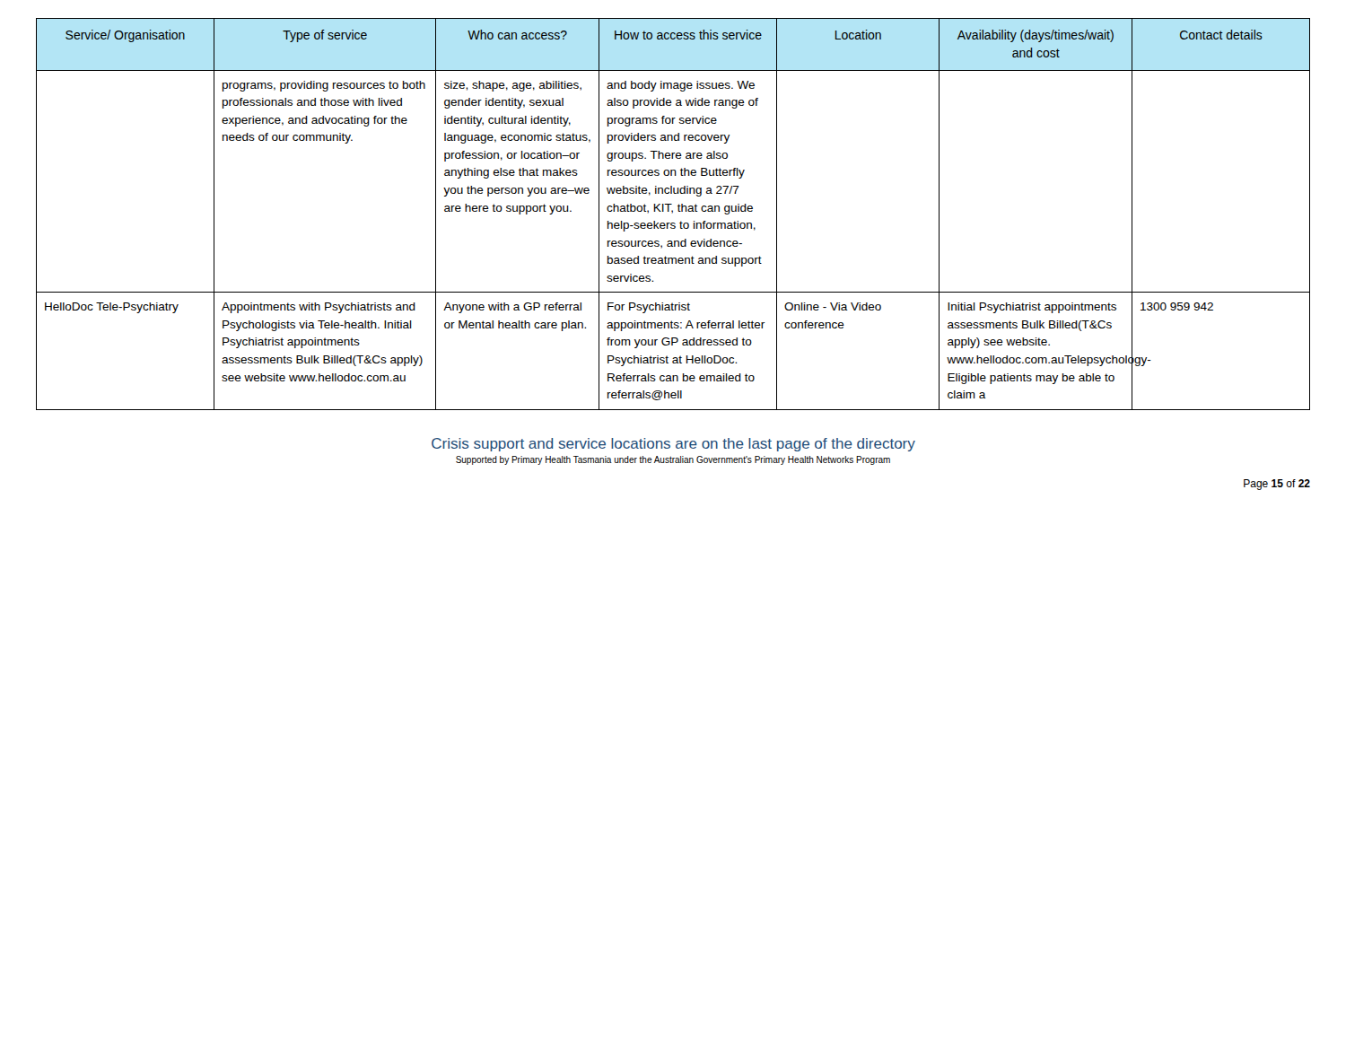| Service/ Organisation | Type of service | Who can access? | How to access this service | Location | Availability (days/times/wait) and cost | Contact details |
| --- | --- | --- | --- | --- | --- | --- |
| | programs, providing resources to both professionals and those with lived experience, and advocating for the needs of our community. | size, shape, age, abilities, gender identity, sexual identity, cultural identity, language, economic status, profession, or location–or anything else that makes you the person you are–we are here to support you. | and body image issues. We also provide a wide range of programs for service providers and recovery groups. There are also resources on the Butterfly website, including a 27/7 chatbot, KIT, that can guide help-seekers to information, resources, and evidence-based treatment and support services. | | | |
| HelloDoc Tele-Psychiatry | Appointments with Psychiatrists and Psychologists via Tele-health. Initial Psychiatrist appointments assessments Bulk Billed(T&Cs apply) see website www.hellodoc.com.au | Anyone with a GP referral or Mental health care plan. | For Psychiatrist appointments: A referral letter from your GP addressed to Psychiatrist at HelloDoc. Referrals can be emailed to referrals@hell | Online - Via Video conference | Initial Psychiatrist appointments assessments Bulk Billed(T&Cs apply) see website. www.hellodoc.com.auTelepsychology- Eligible patients may be able to claim a | 1300 959 942 |
Crisis support and service locations are on the last page of the directory
Supported by Primary Health Tasmania under the Australian Government's Primary Health Networks Program
Page 15 of 22